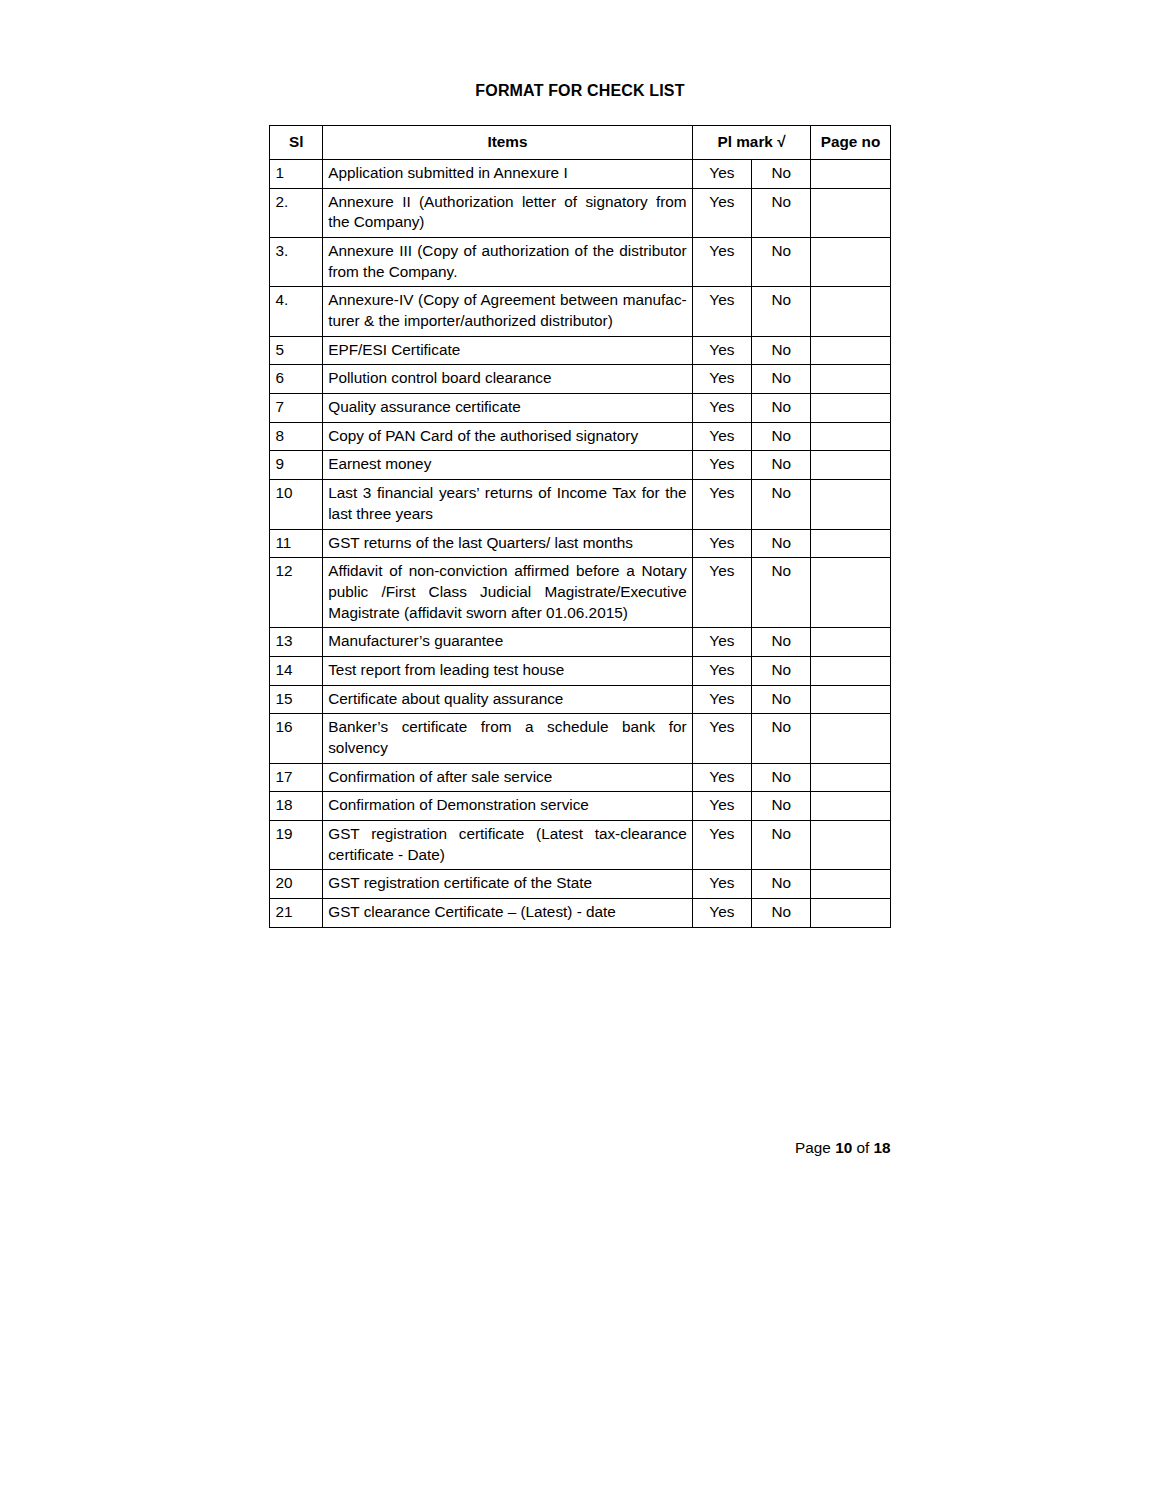FORMAT FOR CHECK LIST
| Sl | Items | Pl mark √ | Page no |
| --- | --- | --- | --- |
| 1 | Application submitted in Annexure I | Yes | No | |
| 2. | Annexure II (Authorization letter of signatory from the Company) | Yes | No | |
| 3. | Annexure III (Copy of authorization of the distributor from the Company. | Yes | No | |
| 4. | Annexure-IV (Copy of Agreement between manufacturer & the importer/authorized distributor) | Yes | No | |
| 5 | EPF/ESI Certificate | Yes | No | |
| 6 | Pollution control board clearance | Yes | No | |
| 7 | Quality assurance certificate | Yes | No | |
| 8 | Copy of PAN Card of the authorised signatory | Yes | No | |
| 9 | Earnest money | Yes | No | |
| 10 | Last 3 financial years’ returns of Income Tax for the last three years | Yes | No | |
| 11 | GST returns of the last Quarters/ last months | Yes | No | |
| 12 | Affidavit of non-conviction affirmed before a Notary public /First Class Judicial Magistrate/Executive Magistrate (affidavit sworn after 01.06.2015) | Yes | No | |
| 13 | Manufacturer’s guarantee | Yes | No | |
| 14 | Test report from leading test house | Yes | No | |
| 15 | Certificate about quality assurance | Yes | No | |
| 16 | Banker’s certificate from a schedule bank for solvency | Yes | No | |
| 17 | Confirmation of after sale service | Yes | No | |
| 18 | Confirmation of Demonstration service | Yes | No | |
| 19 | GST registration certificate (Latest tax-clearance certificate - Date) | Yes | No | |
| 20 | GST registration certificate of the State | Yes | No | |
| 21 | GST clearance Certificate – (Latest) - date | Yes | No | |
Page 10 of 18